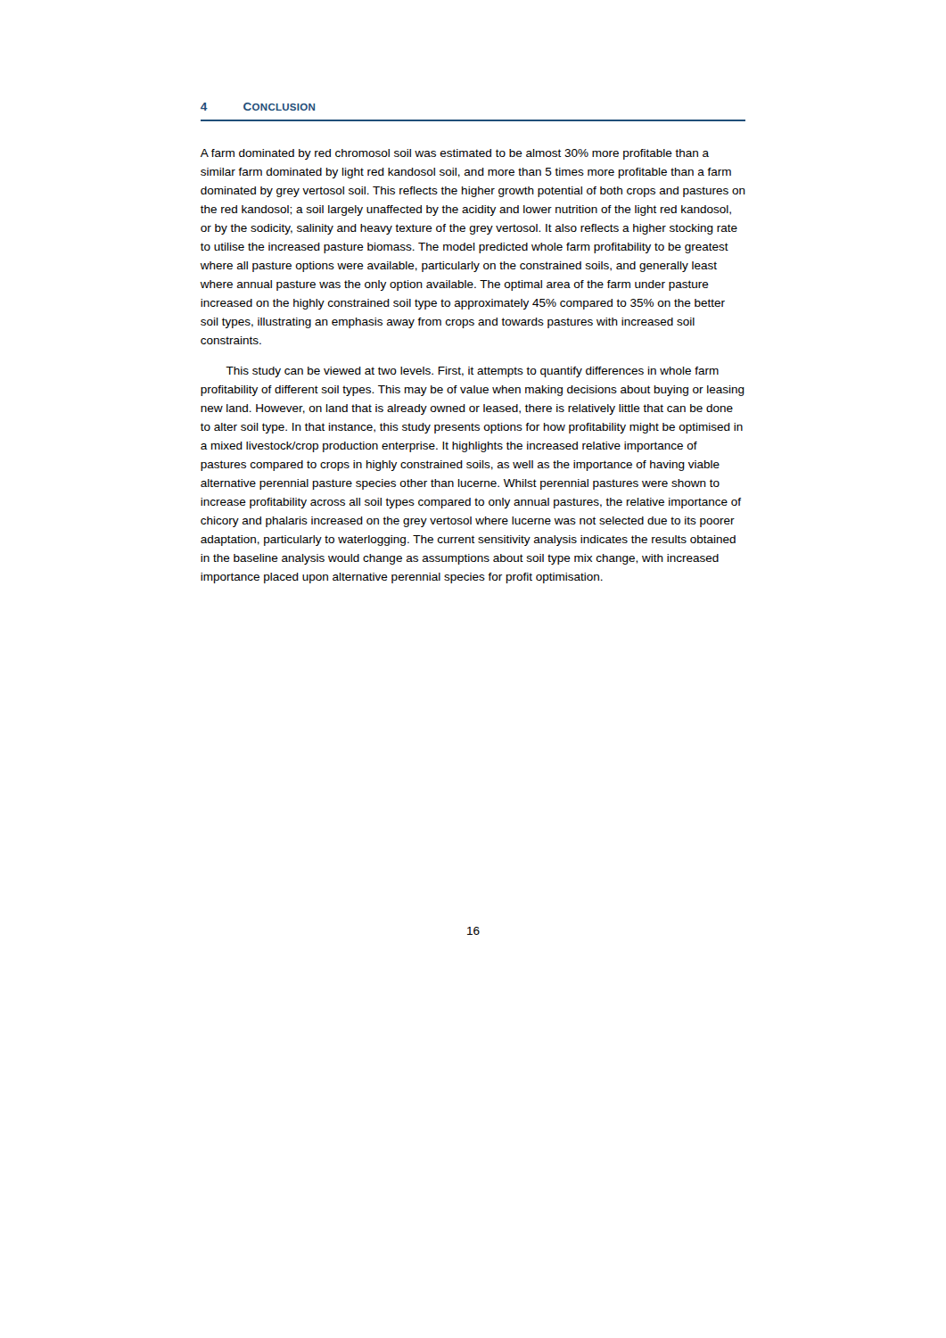4 CONCLUSION
A farm dominated by red chromosol soil was estimated to be almost 30% more profitable than a similar farm dominated by light red kandosol soil, and more than 5 times more profitable than a farm dominated by grey vertosol soil. This reflects the higher growth potential of both crops and pastures on the red kandosol; a soil largely unaffected by the acidity and lower nutrition of the light red kandosol, or by the sodicity, salinity and heavy texture of the grey vertosol. It also reflects a higher stocking rate to utilise the increased pasture biomass. The model predicted whole farm profitability to be greatest where all pasture options were available, particularly on the constrained soils, and generally least where annual pasture was the only option available. The optimal area of the farm under pasture increased on the highly constrained soil type to approximately 45% compared to 35% on the better soil types, illustrating an emphasis away from crops and towards pastures with increased soil constraints.
This study can be viewed at two levels. First, it attempts to quantify differences in whole farm profitability of different soil types. This may be of value when making decisions about buying or leasing new land. However, on land that is already owned or leased, there is relatively little that can be done to alter soil type. In that instance, this study presents options for how profitability might be optimised in a mixed livestock/crop production enterprise. It highlights the increased relative importance of pastures compared to crops in highly constrained soils, as well as the importance of having viable alternative perennial pasture species other than lucerne. Whilst perennial pastures were shown to increase profitability across all soil types compared to only annual pastures, the relative importance of chicory and phalaris increased on the grey vertosol where lucerne was not selected due to its poorer adaptation, particularly to waterlogging. The current sensitivity analysis indicates the results obtained in the baseline analysis would change as assumptions about soil type mix change, with increased importance placed upon alternative perennial species for profit optimisation.
16